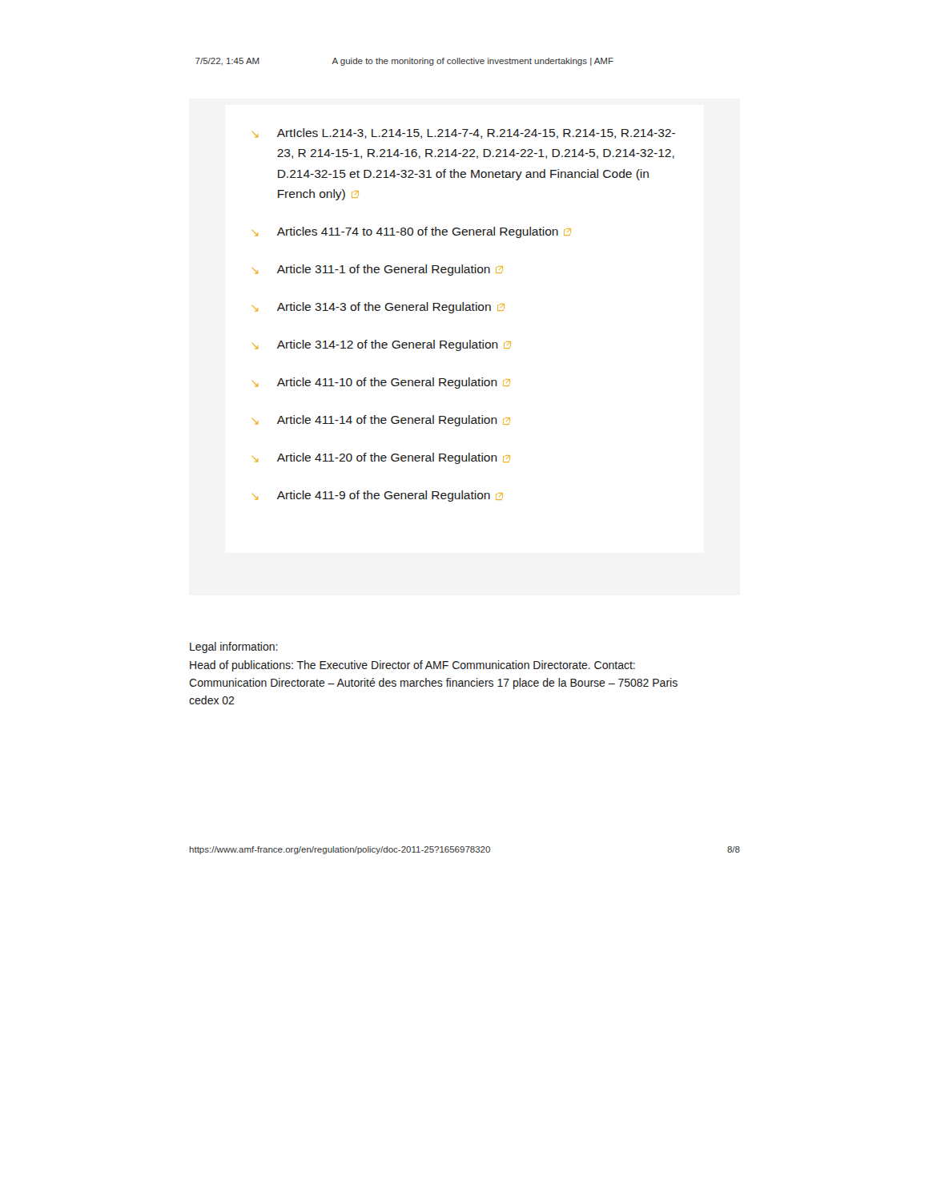7/5/22, 1:45 AM
A guide to the monitoring of collective investment undertakings | AMF
↘ ArtIcles L.214-3, L.214-15, L.214-7-4, R.214-24-15, R.214-15, R.214-32-23, R 214-15-1, R.214-16, R.214-22, D.214-22-1, D.214-5, D.214-32-12, D.214-32-15 et D.214-32-31 of the Monetary and Financial Code (in French only)
↘ Articles 411-74 to 411-80 of the General Regulation
↘ Article 311-1 of the General Regulation
↘ Article 314-3 of the General Regulation
↘ Article 314-12 of the General Regulation
↘ Article 411-10 of the General Regulation
↘ Article 411-14 of the General Regulation
↘ Article 411-20 of the General Regulation
↘ Article 411-9 of the General Regulation
Legal information:
Head of publications: The Executive Director of AMF Communication Directorate. Contact: Communication Directorate – Autorité des marches financiers 17 place de la Bourse – 75082 Paris cedex 02
https://www.amf-france.org/en/regulation/policy/doc-2011-25?1656978320
8/8